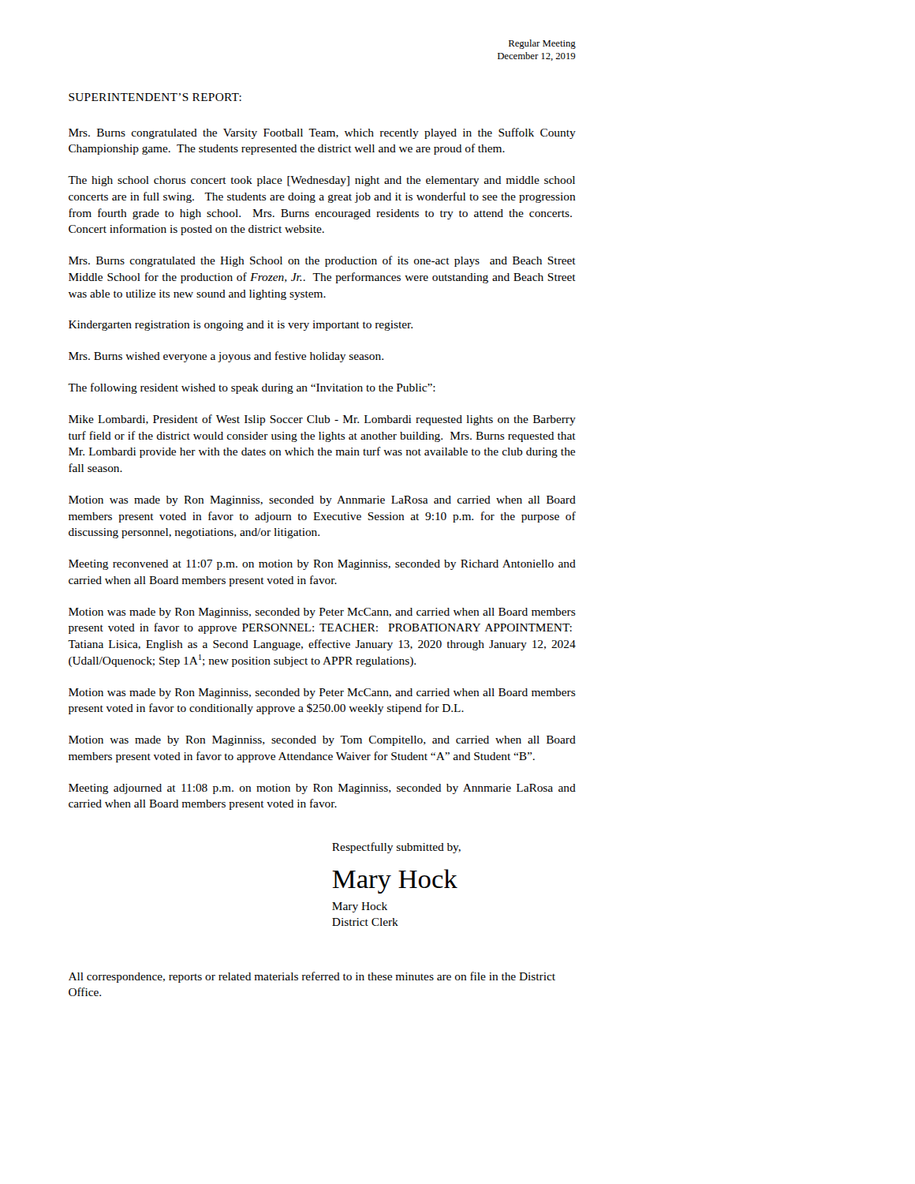Regular Meeting
December 12, 2019
SUPERINTENDENT’S REPORT:
Mrs. Burns congratulated the Varsity Football Team, which recently played in the Suffolk County Championship game. The students represented the district well and we are proud of them.
The high school chorus concert took place [Wednesday] night and the elementary and middle school concerts are in full swing. The students are doing a great job and it is wonderful to see the progression from fourth grade to high school. Mrs. Burns encouraged residents to try to attend the concerts. Concert information is posted on the district website.
Mrs. Burns congratulated the High School on the production of its one-act plays and Beach Street Middle School for the production of Frozen, Jr.. The performances were outstanding and Beach Street was able to utilize its new sound and lighting system.
Kindergarten registration is ongoing and it is very important to register.
Mrs. Burns wished everyone a joyous and festive holiday season.
The following resident wished to speak during an “Invitation to the Public”:
Mike Lombardi, President of West Islip Soccer Club - Mr. Lombardi requested lights on the Barberry turf field or if the district would consider using the lights at another building. Mrs. Burns requested that Mr. Lombardi provide her with the dates on which the main turf was not available to the club during the fall season.
Motion was made by Ron Maginniss, seconded by Annmarie LaRosa and carried when all Board members present voted in favor to adjourn to Executive Session at 9:10 p.m. for the purpose of discussing personnel, negotiations, and/or litigation.
Meeting reconvened at 11:07 p.m. on motion by Ron Maginniss, seconded by Richard Antoniello and carried when all Board members present voted in favor.
Motion was made by Ron Maginniss, seconded by Peter McCann, and carried when all Board members present voted in favor to approve PERSONNEL: TEACHER: PROBATIONARY APPOINTMENT: Tatiana Lisica, English as a Second Language, effective January 13, 2020 through January 12, 2024 (Udall/Oquenock; Step 1A1; new position subject to APPR regulations).
Motion was made by Ron Maginniss, seconded by Peter McCann, and carried when all Board members present voted in favor to conditionally approve a $250.00 weekly stipend for D.L.
Motion was made by Ron Maginniss, seconded by Tom Compitello, and carried when all Board members present voted in favor to approve Attendance Waiver for Student “A” and Student “B”.
Meeting adjourned at 11:08 p.m. on motion by Ron Maginniss, seconded by Annmarie LaRosa and carried when all Board members present voted in favor.
Respectfully submitted by,
Mary Hock
Mary Hock
District Clerk
All correspondence, reports or related materials referred to in these minutes are on file in the District Office.